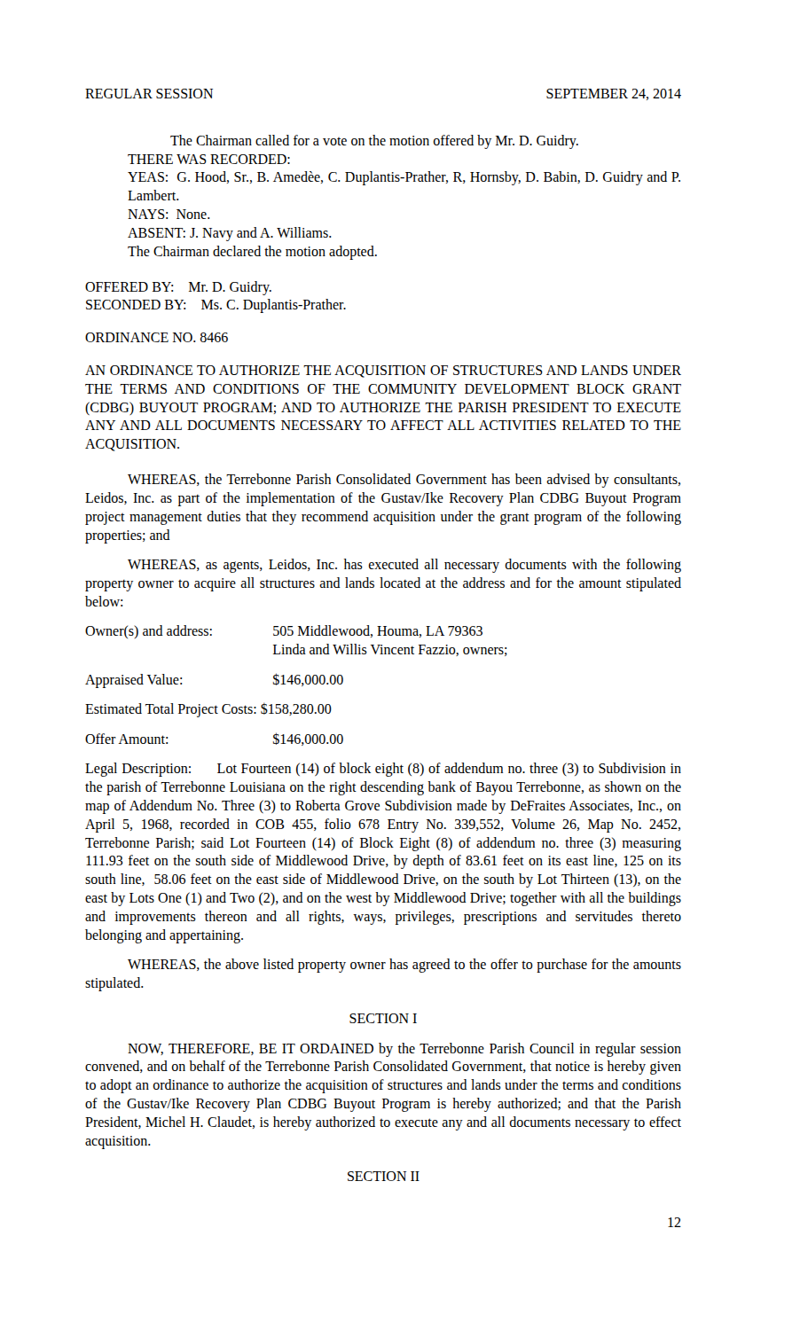Regular Session
September 24, 2014
The Chairman called for a vote on the motion offered by Mr. D. Guidry.
THERE WAS RECORDED:
YEAS: G. Hood, Sr., B. Amedèe, C. Duplantis-Prather, R, Hornsby, D. Babin, D. Guidry and P. Lambert.
NAYS: None.
ABSENT: J. Navy and A. Williams.
The Chairman declared the motion adopted.
OFFERED BY: Mr. D. Guidry.
SECONDED BY: Ms. C. Duplantis-Prather.
ORDINANCE NO. 8466
AN ORDINANCE TO AUTHORIZE THE ACQUISITION OF STRUCTURES AND LANDS UNDER THE TERMS AND CONDITIONS OF THE COMMUNITY DEVELOPMENT BLOCK GRANT (CDBG) BUYOUT PROGRAM; AND TO AUTHORIZE THE PARISH PRESIDENT TO EXECUTE ANY AND ALL DOCUMENTS NECESSARY TO AFFECT ALL ACTIVITIES RELATED TO THE ACQUISITION.
WHEREAS, the Terrebonne Parish Consolidated Government has been advised by consultants, Leidos, Inc. as part of the implementation of the Gustav/Ike Recovery Plan CDBG Buyout Program project management duties that they recommend acquisition under the grant program of the following properties; and
WHEREAS, as agents, Leidos, Inc. has executed all necessary documents with the following property owner to acquire all structures and lands located at the address and for the amount stipulated below:
Owner(s) and address:
505 Middlewood, Houma, LA 79363
Linda and Willis Vincent Fazzio, owners;
Appraised Value:
$146,000.00
Estimated Total Project Costs: $158,280.00
Offer Amount:
$146,000.00
Legal Description: Lot Fourteen (14) of block eight (8) of addendum no. three (3) to Subdivision in the parish of Terrebonne Louisiana on the right descending bank of Bayou Terrebonne, as shown on the map of Addendum No. Three (3) to Roberta Grove Subdivision made by DeFraites Associates, Inc., on April 5, 1968, recorded in COB 455, folio 678 Entry No. 339,552, Volume 26, Map No. 2452, Terrebonne Parish; said Lot Fourteen (14) of Block Eight (8) of addendum no. three (3) measuring 111.93 feet on the south side of Middlewood Drive, by depth of 83.61 feet on its east line, 125 on its south line, 58.06 feet on the east side of Middlewood Drive, on the south by Lot Thirteen (13), on the east by Lots One (1) and Two (2), and on the west by Middlewood Drive; together with all the buildings and improvements thereon and all rights, ways, privileges, prescriptions and servitudes thereto belonging and appertaining.
WHEREAS, the above listed property owner has agreed to the offer to purchase for the amounts stipulated.
SECTION I
NOW, THEREFORE, BE IT ORDAINED by the Terrebonne Parish Council in regular session convened, and on behalf of the Terrebonne Parish Consolidated Government, that notice is hereby given to adopt an ordinance to authorize the acquisition of structures and lands under the terms and conditions of the Gustav/Ike Recovery Plan CDBG Buyout Program is hereby authorized; and that the Parish President, Michel H. Claudet, is hereby authorized to execute any and all documents necessary to effect acquisition.
SECTION II
12